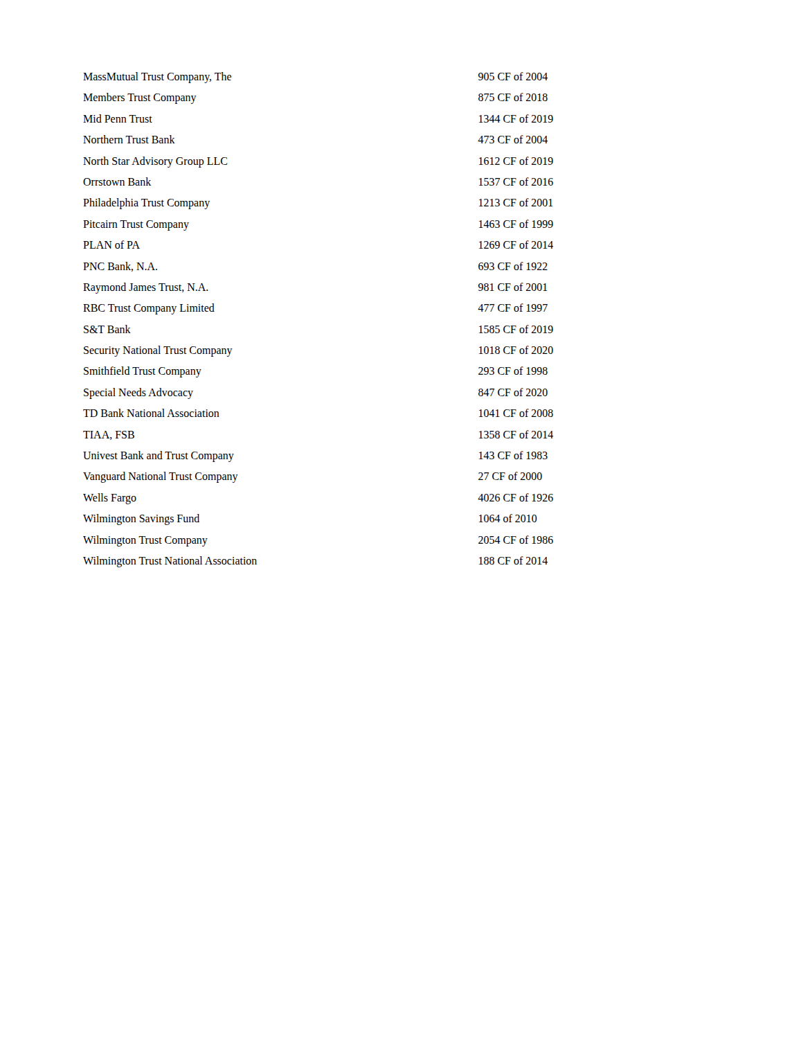| MassMutual Trust Company, The | 905 CF of 2004 |
| Members Trust Company | 875 CF of 2018 |
| Mid Penn Trust | 1344 CF of 2019 |
| Northern Trust Bank | 473 CF of 2004 |
| North Star Advisory Group LLC | 1612 CF of 2019 |
| Orrstown Bank | 1537 CF of 2016 |
| Philadelphia Trust Company | 1213 CF of 2001 |
| Pitcairn Trust Company | 1463 CF of 1999 |
| PLAN of PA | 1269 CF of 2014 |
| PNC Bank, N.A. | 693 CF of 1922 |
| Raymond James Trust, N.A. | 981 CF of 2001 |
| RBC Trust Company Limited | 477 CF of 1997 |
| S&T Bank | 1585 CF of 2019 |
| Security National Trust Company | 1018 CF of 2020 |
| Smithfield Trust Company | 293 CF of 1998 |
| Special Needs Advocacy | 847 CF of 2020 |
| TD Bank National Association | 1041 CF of 2008 |
| TIAA, FSB | 1358 CF of 2014 |
| Univest Bank and Trust Company | 143 CF of 1983 |
| Vanguard National Trust Company | 27 CF of 2000 |
| Wells Fargo | 4026 CF of 1926 |
| Wilmington Savings Fund | 1064 of 2010 |
| Wilmington Trust Company | 2054 CF of 1986 |
| Wilmington Trust National Association | 188 CF of 2014 |